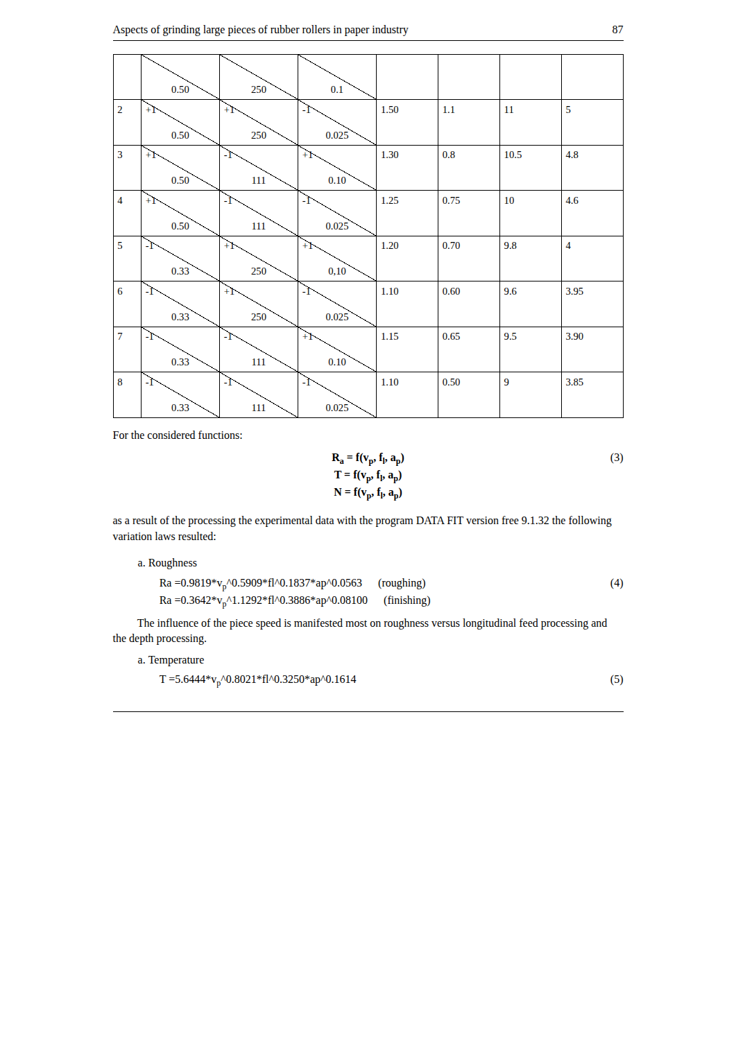Aspects of grinding large pieces of rubber rollers in paper industry 87
| | 0.50 | 250 | 0.1 | | | | |
| 2 | +1 0.50 | +1 250 | -1 0.025 | 1.50 | 1.1 | 11 | 5 |
| 3 | +1 0.50 | -1 111 | +1 0.10 | 1.30 | 0.8 | 10.5 | 4.8 |
| 4 | +1 0.50 | -1 111 | -1 0.025 | 1.25 | 0.75 | 10 | 4.6 |
| 5 | -1 0.33 | +1 250 | +1 0,10 | 1.20 | 0.70 | 9.8 | 4 |
| 6 | -1 0.33 | +1 250 | -1 0.025 | 1.10 | 0.60 | 9.6 | 3.95 |
| 7 | -1 0.33 | -1 111 | +1 0.10 | 1.15 | 0.65 | 9.5 | 3.90 |
| 8 | -1 0.33 | -1 111 | -1 0.025 | 1.10 | 0.50 | 9 | 3.85 |
For the considered functions:
(3)
Ra = f(vp, fl, ap) T = f(vp, fl, ap) N = f(vp, fl, ap)
as a result of the processing the experimental data with the program DATA FIT version free 9.1.32 the following variation laws resulted:
Roughness
(4) Ra =0.9819*vp^0.5909*fl^0.1837*ap^0.0563 (roughing)
Ra =0.3642*vp^1.1292*fl^0.3886*ap^0.08100 (finishing)
The influence of the piece speed is manifested most on roughness versus longitudinal feed processing and the depth processing.
Temperature
(5) T =5.6444*vp^0.8021*fl^0.3250*ap^0.1614